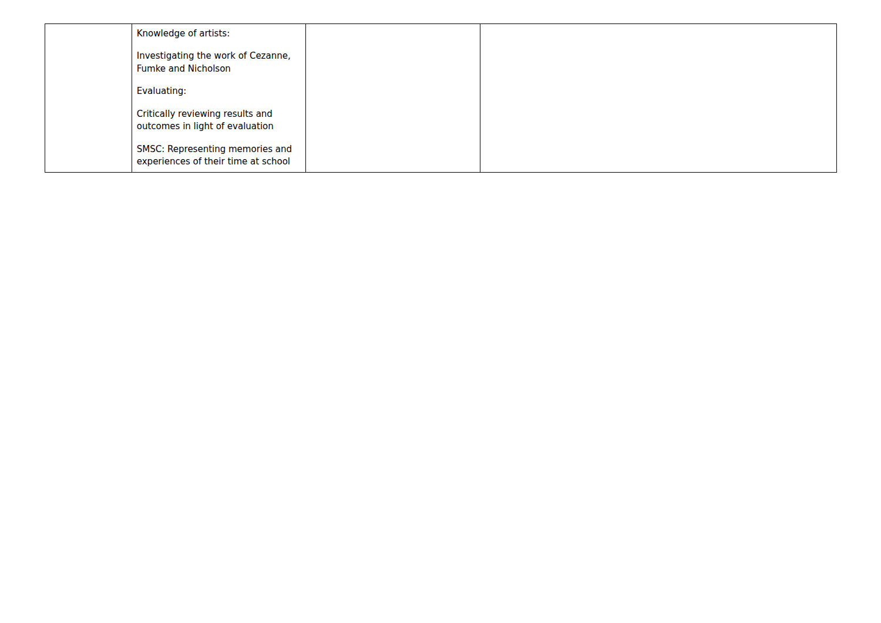| | Knowledge of artists: Investigating the work of Cezanne, Fumke and Nicholson Evaluating: Critically reviewing results and outcomes in light of evaluation SMSC: Representing memories and experiences of their time at school | | |